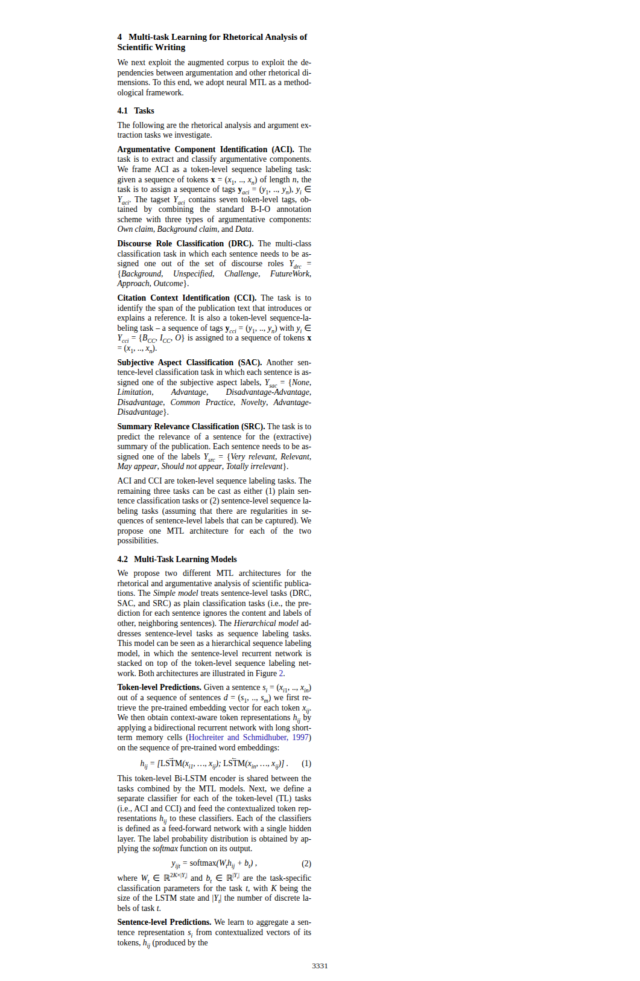4 Multi-task Learning for Rhetorical Analysis of Scientific Writing
We next exploit the augmented corpus to exploit the dependencies between argumentation and other rhetorical dimensions. To this end, we adopt neural MTL as a methodological framework.
4.1 Tasks
The following are the rhetorical analysis and argument extraction tasks we investigate.
Argumentative Component Identification (ACI). The task is to extract and classify argumentative components. We frame ACI as a token-level sequence labeling task: given a sequence of tokens x = (x1, .., xn) of length n, the task is to assign a sequence of tags yaci = (y1, .., yn), yi ∈ Yaci. The tagset Yaci contains seven token-level tags, obtained by combining the standard B-I-O annotation scheme with three types of argumentative components: Own claim, Background claim, and Data.
Discourse Role Classification (DRC). The multi-class classification task in which each sentence needs to be assigned one out of the set of discourse roles Ydrc = {Background, Unspecified, Challenge, FutureWork, Approach, Outcome}.
Citation Context Identification (CCI). The task is to identify the span of the publication text that introduces or explains a reference. It is also a token-level sequence-labeling task – a sequence of tags ycci = (y1, .., yn) with yi ∈ Ycci = {BCC, ICC, O} is assigned to a sequence of tokens x = (x1, .., xn).
Subjective Aspect Classification (SAC). Another sentence-level classification task in which each sentence is assigned one of the subjective aspect labels, Ysac = {None, Limitation, Advantage, Disadvantage-Advantage, Disadvantage, Common Practice, Novelty, Advantage-Disadvantage}.
Summary Relevance Classification (SRC). The task is to predict the relevance of a sentence for the (extractive) summary of the publication. Each sentence needs to be assigned one of the labels Ysrc = {Very relevant, Relevant, May appear, Should not appear, Totally irrelevant}.
ACI and CCI are token-level sequence labeling tasks. The remaining three tasks can be cast as either (1) plain sentence classification tasks or (2) sentence-level sequence labeling tasks (assuming that there are regularities in sequences of sentence-level labels that can be captured). We propose one MTL architecture for each of the two possibilities.
4.2 Multi-Task Learning Models
We propose two different MTL architectures for the rhetorical and argumentative analysis of scientific publications. The Simple model treats sentence-level tasks (DRC, SAC, and SRC) as plain classification tasks (i.e., the prediction for each sentence ignores the content and labels of other, neighboring sentences). The Hierarchical model addresses sentence-level tasks as sequence labeling tasks. This model can be seen as a hierarchical sequence labeling model, in which the sentence-level recurrent network is stacked on top of the token-level sequence labeling network. Both architectures are illustrated in Figure 2.
Token-level Predictions. Given a sentence si = (xi1, .., xin) out of a sequence of sentences d = (s1, .., sm) we first retrieve the pre-trained embedding vector for each token xij. We then obtain context-aware token representations hij by applying a bidirectional recurrent network with long short-term memory cells (Hochreiter and Schmidhuber, 1997) on the sequence of pre-trained word embeddings:
hij = [LSTM(xi1, …, xij); LSTM(xin, …, xij)] . (1)
This token-level Bi-LSTM encoder is shared between the tasks combined by the MTL models. Next, we define a separate classifier for each of the token-level (TL) tasks (i.e., ACI and CCI) and feed the contextualized token representations hij to these classifiers. Each of the classifiers is defined as a feed-forward network with a single hidden layer. The label probability distribution is obtained by applying the softmax function on its output.
yijt = softmax(Wthij + bt) , (2)
where Wt ∈ ℝ2K×|Yt| and bt ∈ ℝ|Yt| are the task-specific classification parameters for the task t, with K being the size of the LSTM state and |Yt| the number of discrete labels of task t.
Sentence-level Predictions. We learn to aggregate a sentence representation si from contextualized vectors of its tokens, hij (produced by the
3331